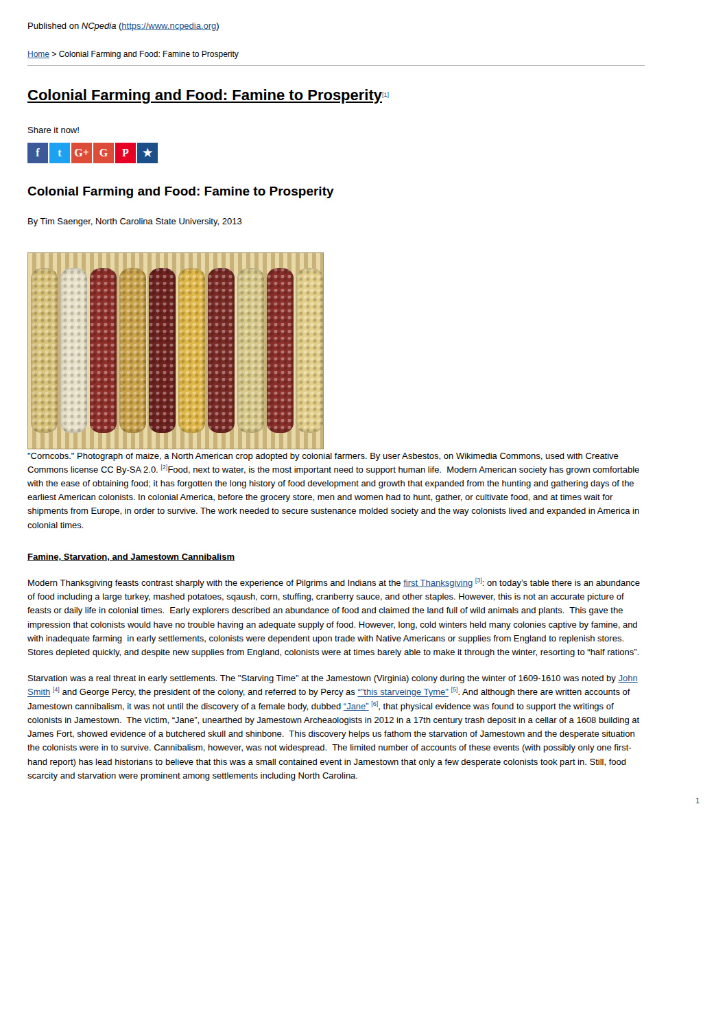Published on NCpedia (https://www.ncpedia.org)
Home > Colonial Farming and Food: Famine to Prosperity
Colonial Farming and Food: Famine to Prosperity
[1]
Share it now!
ftG+GP★
Colonial Farming and Food: Famine to Prosperity
By Tim Saenger, North Carolina State University, 2013
"Corncobs." Photograph of maize, a North American crop adopted by colonial farmers. By user Asbestos, on Wikimedia Commons, used with Creative Commons license CC By-SA 2.0. [2] Food, next to water, is the most important need to support human life. Modern American society has grown comfortable with the ease of obtaining food; it has forgotten the long history of food development and growth that expanded from the hunting and gathering days of the earliest American colonists. In colonial America, before the grocery store, men and women had to hunt, gather, or cultivate food, and at times wait for shipments from Europe, in order to survive. The work needed to secure sustenance molded society and the way colonists lived and expanded in America in colonial times.
Famine, Starvation, and Jamestown Cannibalism
Modern Thanksgiving feasts contrast sharply with the experience of Pilgrims and Indians at the first Thanksgiving [3]: on today’s table there is an abundance of food including a large turkey, mashed potatoes, sqaush, corn, stuffing, cranberry sauce, and other staples. However, this is not an accurate picture of feasts or daily life in colonial times. Early explorers described an abundance of food and claimed the land full of wild animals and plants. This gave the impression that colonists would have no trouble having an adequate supply of food. However, long, cold winters held many colonies captive by famine, and with inadequate farming in early settlements, colonists were dependent upon trade with Native Americans or supplies from England to replenish stores. Stores depleted quickly, and despite new supplies from England, colonists were at times barely able to make it through the winter, resorting to “half rations”.
Starvation was a real threat in early settlements. The "Starving Time" at the Jamestown (Virginia) colony during the winter of 1609-1610 was noted by John Smith [4] and George Percy, the president of the colony, and referred to by Percy as “"this starveinge Tyme" [5]. And although there are written accounts of Jamestown cannibalism, it was not until the discovery of a female body, dubbed “Jane” [6], that physical evidence was found to support the writings of colonists in Jamestown. The victim, “Jane”, unearthed by Jamestown Archeaologists in 2012 in a 17th century trash deposit in a cellar of a 1608 building at James Fort, showed evidence of a butchered skull and shinbone. This discovery helps us fathom the starvation of Jamestown and the desperate situation the colonists were in to survive. Cannibalism, however, was not widespread. The limited number of accounts of these events (with possibly only one first-hand report) has lead historians to believe that this was a small contained event in Jamestown that only a few desperate colonists took part in. Still, food scarcity and starvation were prominent among settlements including North Carolina.
1